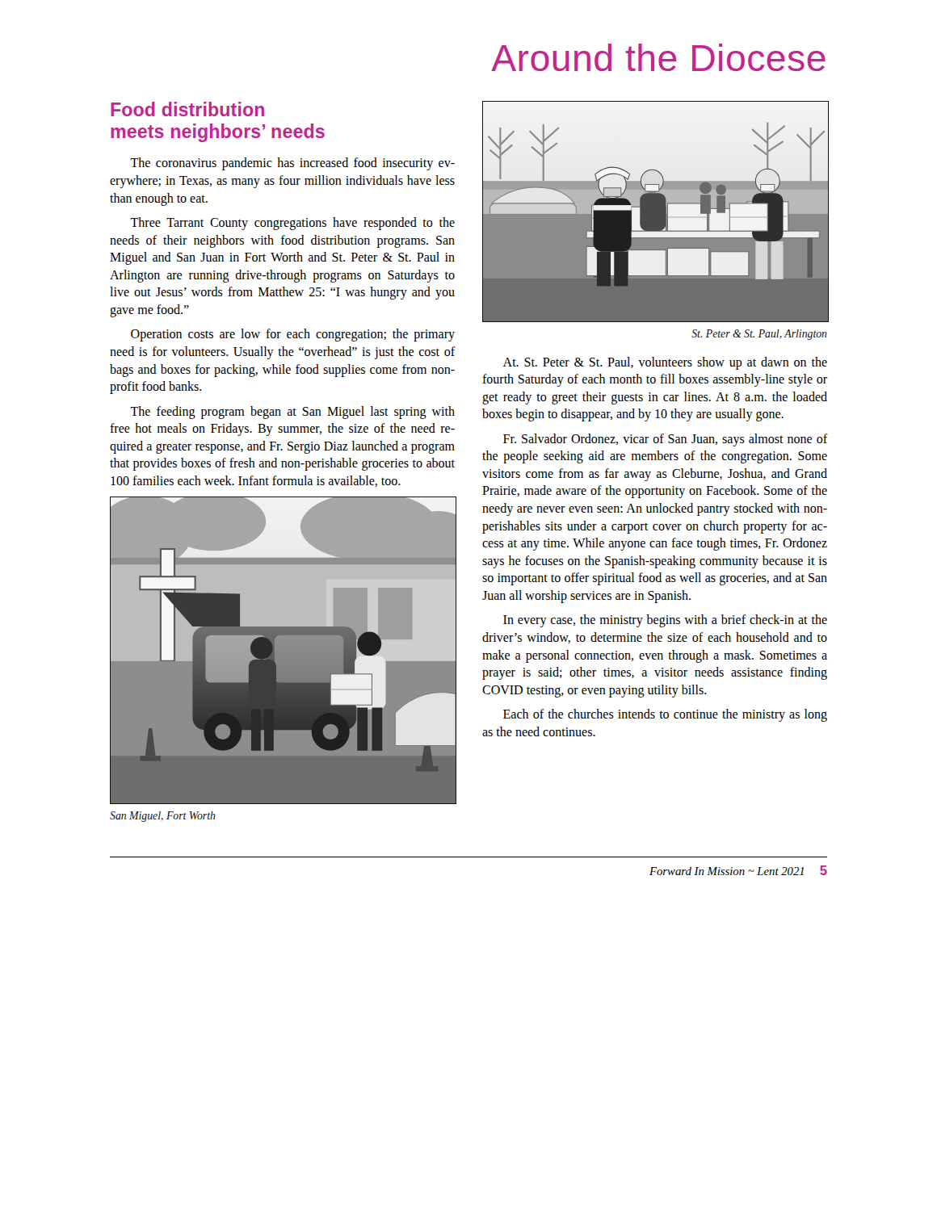Around the Diocese
Food distribution
meets neighbors’ needs
The coronavirus pandemic has increased food insecurity everywhere; in Texas, as many as four million individuals have less than enough to eat.
Three Tarrant County congregations have responded to the needs of their neighbors with food distribution programs. San Miguel and San Juan in Fort Worth and St. Peter & St. Paul in Arlington are running drive-through programs on Saturdays to live out Jesus’ words from Matthew 25: “I was hungry and you gave me food.”
Operation costs are low for each congregation; the primary need is for volunteers. Usually the “overhead” is just the cost of bags and boxes for packing, while food supplies come from nonprofit food banks.
The feeding program began at San Miguel last spring with free hot meals on Fridays. By summer, the size of the need required a greater response, and Fr. Sergio Diaz launched a program that provides boxes of fresh and non-perishable groceries to about 100 families each week. Infant formula is available, too.
San Miguel, Fort Worth
St. Peter & St. Paul, Arlington
At. St. Peter & St. Paul, volunteers show up at dawn on the fourth Saturday of each month to fill boxes assembly-line style or get ready to greet their guests in car lines. At 8 a.m. the loaded boxes begin to disappear, and by 10 they are usually gone.
Fr. Salvador Ordonez, vicar of San Juan, says almost none of the people seeking aid are members of the congregation. Some visitors come from as far away as Cleburne, Joshua, and Grand Prairie, made aware of the opportunity on Facebook. Some of the needy are never even seen: An unlocked pantry stocked with non-perishables sits under a carport cover on church property for access at any time. While anyone can face tough times, Fr. Ordonez says he focuses on the Spanish-speaking community because it is so important to offer spiritual food as well as groceries, and at San Juan all worship services are in Spanish.
In every case, the ministry begins with a brief check-in at the driver’s window, to determine the size of each household and to make a personal connection, even through a mask. Sometimes a prayer is said; other times, a visitor needs assistance finding COVID testing, or even paying utility bills.
Each of the churches intends to continue the ministry as long as the need continues.
Forward In Mission ~ Lent 2021 5